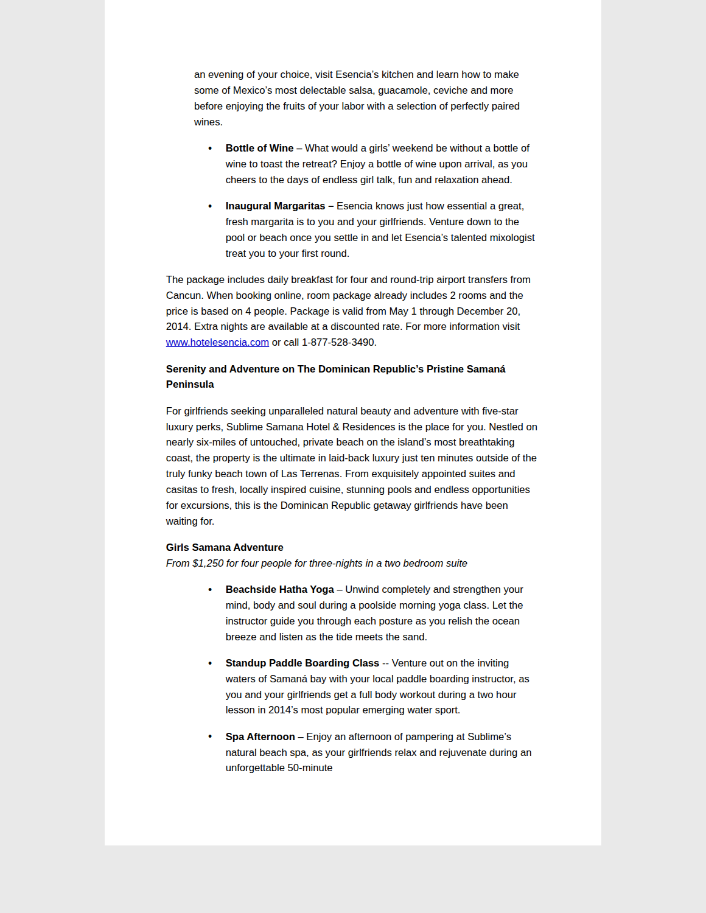an evening of your choice, visit Esencia’s kitchen and learn how to make some of Mexico’s most delectable salsa, guacamole, ceviche and more before enjoying the fruits of your labor with a selection of perfectly paired wines.
Bottle of Wine – What would a girls’ weekend be without a bottle of wine to toast the retreat? Enjoy a bottle of wine upon arrival, as you cheers to the days of endless girl talk, fun and relaxation ahead.
Inaugural Margaritas – Esencia knows just how essential a great, fresh margarita is to you and your girlfriends. Venture down to the pool or beach once you settle in and let Esencia’s talented mixologist treat you to your first round.
The package includes daily breakfast for four and round-trip airport transfers from Cancun. When booking online, room package already includes 2 rooms and the price is based on 4 people. Package is valid from May 1 through December 20, 2014. Extra nights are available at a discounted rate. For more information visit www.hotelesencia.com or call 1-877-528-3490.
Serenity and Adventure on The Dominican Republic’s Pristine Samaná Peninsula
For girlfriends seeking unparalleled natural beauty and adventure with five-star luxury perks, Sublime Samana Hotel & Residences is the place for you. Nestled on nearly six-miles of untouched, private beach on the island’s most breathtaking coast, the property is the ultimate in laid-back luxury just ten minutes outside of the truly funky beach town of Las Terrenas. From exquisitely appointed suites and casitas to fresh, locally inspired cuisine, stunning pools and endless opportunities for excursions, this is the Dominican Republic getaway girlfriends have been waiting for.
Girls Samana Adventure
From $1,250 for four people for three-nights in a two bedroom suite
Beachside Hatha Yoga – Unwind completely and strengthen your mind, body and soul during a poolside morning yoga class. Let the instructor guide you through each posture as you relish the ocean breeze and listen as the tide meets the sand.
Standup Paddle Boarding Class -- Venture out on the inviting waters of Samaná bay with your local paddle boarding instructor, as you and your girlfriends get a full body workout during a two hour lesson in 2014’s most popular emerging water sport.
Spa Afternoon – Enjoy an afternoon of pampering at Sublime’s natural beach spa, as your girlfriends relax and rejuvenate during an unforgettable 50-minute